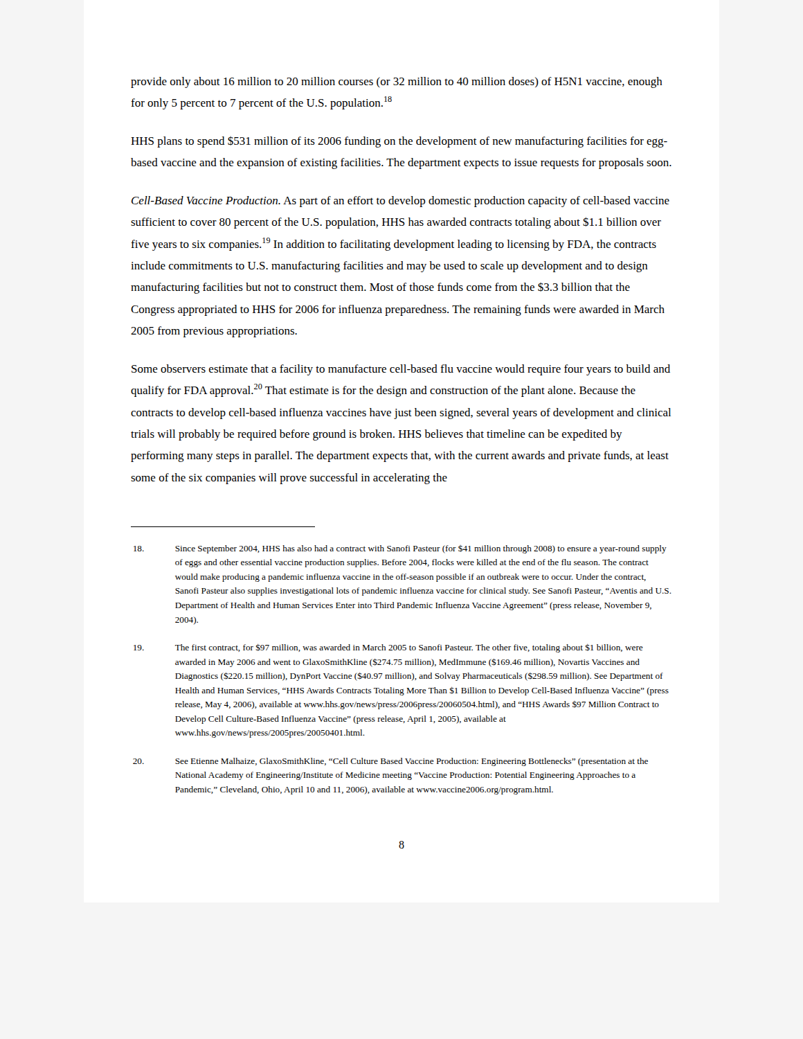provide only about 16 million to 20 million courses (or 32 million to 40 million doses) of H5N1 vaccine, enough for only 5 percent to 7 percent of the U.S. population.18
HHS plans to spend $531 million of its 2006 funding on the development of new manufacturing facilities for egg-based vaccine and the expansion of existing facilities. The department expects to issue requests for proposals soon.
Cell-Based Vaccine Production. As part of an effort to develop domestic production capacity of cell-based vaccine sufficient to cover 80 percent of the U.S. population, HHS has awarded contracts totaling about $1.1 billion over five years to six companies.19 In addition to facilitating development leading to licensing by FDA, the contracts include commitments to U.S. manufacturing facilities and may be used to scale up development and to design manufacturing facilities but not to construct them. Most of those funds come from the $3.3 billion that the Congress appropriated to HHS for 2006 for influenza preparedness. The remaining funds were awarded in March 2005 from previous appropriations.
Some observers estimate that a facility to manufacture cell-based flu vaccine would require four years to build and qualify for FDA approval.20 That estimate is for the design and construction of the plant alone. Because the contracts to develop cell-based influenza vaccines have just been signed, several years of development and clinical trials will probably be required before ground is broken. HHS believes that timeline can be expedited by performing many steps in parallel. The department expects that, with the current awards and private funds, at least some of the six companies will prove successful in accelerating the
18.
Since September 2004, HHS has also had a contract with Sanofi Pasteur (for $41 million through 2008) to ensure a year-round supply of eggs and other essential vaccine production supplies. Before 2004, flocks were killed at the end of the flu season. The contract would make producing a pandemic influenza vaccine in the off-season possible if an outbreak were to occur. Under the contract, Sanofi Pasteur also supplies investigational lots of pandemic influenza vaccine for clinical study. See Sanofi Pasteur, “Aventis and U.S. Department of Health and Human Services Enter into Third Pandemic Influenza Vaccine Agreement” (press release, November 9, 2004).
19.
The first contract, for $97 million, was awarded in March 2005 to Sanofi Pasteur. The other five, totaling about $1 billion, were awarded in May 2006 and went to GlaxoSmithKline ($274.75 million), MedImmune ($169.46 million), Novartis Vaccines and Diagnostics ($220.15 million), DynPort Vaccine ($40.97 million), and Solvay Pharmaceuticals ($298.59 million). See Department of Health and Human Services, “HHS Awards Contracts Totaling More Than $1 Billion to Develop Cell-Based Influenza Vaccine” (press release, May 4, 2006), available at www.hhs.gov/news/press/2006press/20060504.html), and “HHS Awards $97 Million Contract to Develop Cell Culture-Based Influenza Vaccine” (press release, April 1, 2005), available at www.hhs.gov/news/press/2005pres/20050401.html.
20.
See Etienne Malhaize, GlaxoSmithKline, “Cell Culture Based Vaccine Production: Engineering Bottlenecks” (presentation at the National Academy of Engineering/Institute of Medicine meeting “Vaccine Production: Potential Engineering Approaches to a Pandemic,” Cleveland, Ohio, April 10 and 11, 2006), available at www.vaccine2006.org/program.html.
8